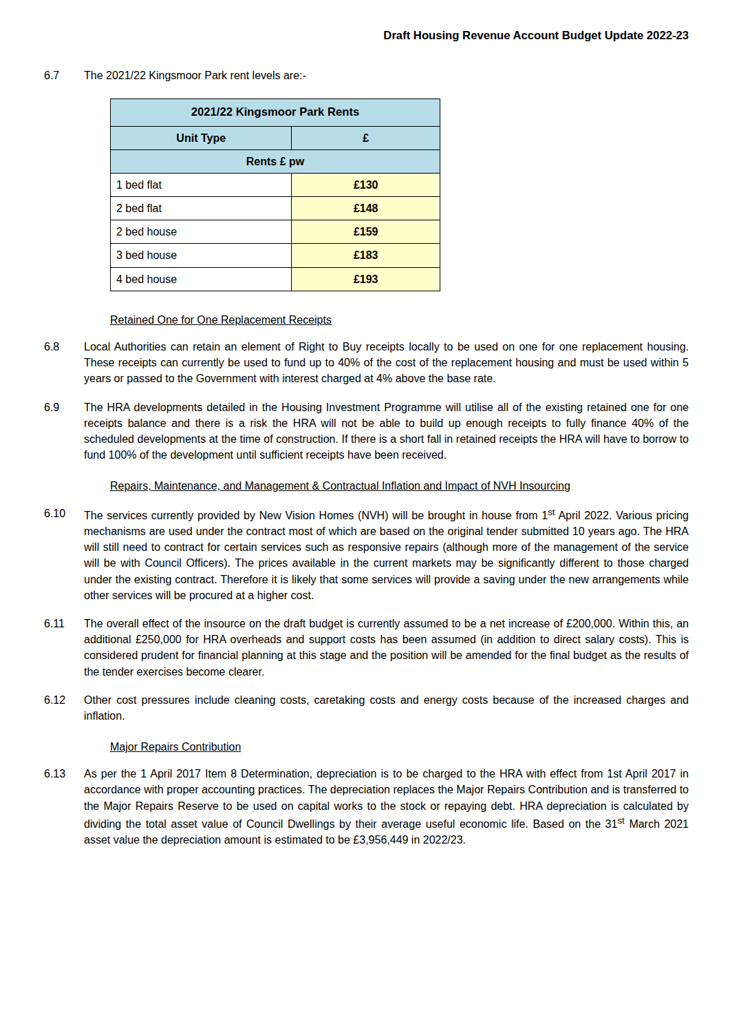Draft Housing Revenue Account Budget Update 2022-23
6.7
The 2021/22 Kingsmoor Park rent levels are:-
| 2021/22 Kingsmoor Park Rents |
| --- |
| Unit Type | £ |
| Rents £ pw |
| 1 bed flat | £130 |
| 2 bed flat | £148 |
| 2 bed house | £159 |
| 3 bed house | £183 |
| 4 bed house | £193 |
Retained One for One Replacement Receipts
6.8
Local Authorities can retain an element of Right to Buy receipts locally to be used on one for one replacement housing. These receipts can currently be used to fund up to 40% of the cost of the replacement housing and must be used within 5 years or passed to the Government with interest charged at 4% above the base rate.
6.9
The HRA developments detailed in the Housing Investment Programme will utilise all of the existing retained one for one receipts balance and there is a risk the HRA will not be able to build up enough receipts to fully finance 40% of the scheduled developments at the time of construction. If there is a short fall in retained receipts the HRA will have to borrow to fund 100% of the development until sufficient receipts have been received.
Repairs, Maintenance, and Management & Contractual Inflation and Impact of NVH Insourcing
6.10
The services currently provided by New Vision Homes (NVH) will be brought in house from 1st April 2022. Various pricing mechanisms are used under the contract most of which are based on the original tender submitted 10 years ago. The HRA will still need to contract for certain services such as responsive repairs (although more of the management of the service will be with Council Officers). The prices available in the current markets may be significantly different to those charged under the existing contract. Therefore it is likely that some services will provide a saving under the new arrangements while other services will be procured at a higher cost.
6.11
The overall effect of the insource on the draft budget is currently assumed to be a net increase of £200,000. Within this, an additional £250,000 for HRA overheads and support costs has been assumed (in addition to direct salary costs). This is considered prudent for financial planning at this stage and the position will be amended for the final budget as the results of the tender exercises become clearer.
6.12
Other cost pressures include cleaning costs, caretaking costs and energy costs because of the increased charges and inflation.
Major Repairs Contribution
6.13
As per the 1 April 2017 Item 8 Determination, depreciation is to be charged to the HRA with effect from 1st April 2017 in accordance with proper accounting practices. The depreciation replaces the Major Repairs Contribution and is transferred to the Major Repairs Reserve to be used on capital works to the stock or repaying debt. HRA depreciation is calculated by dividing the total asset value of Council Dwellings by their average useful economic life. Based on the 31st March 2021 asset value the depreciation amount is estimated to be £3,956,449 in 2022/23.